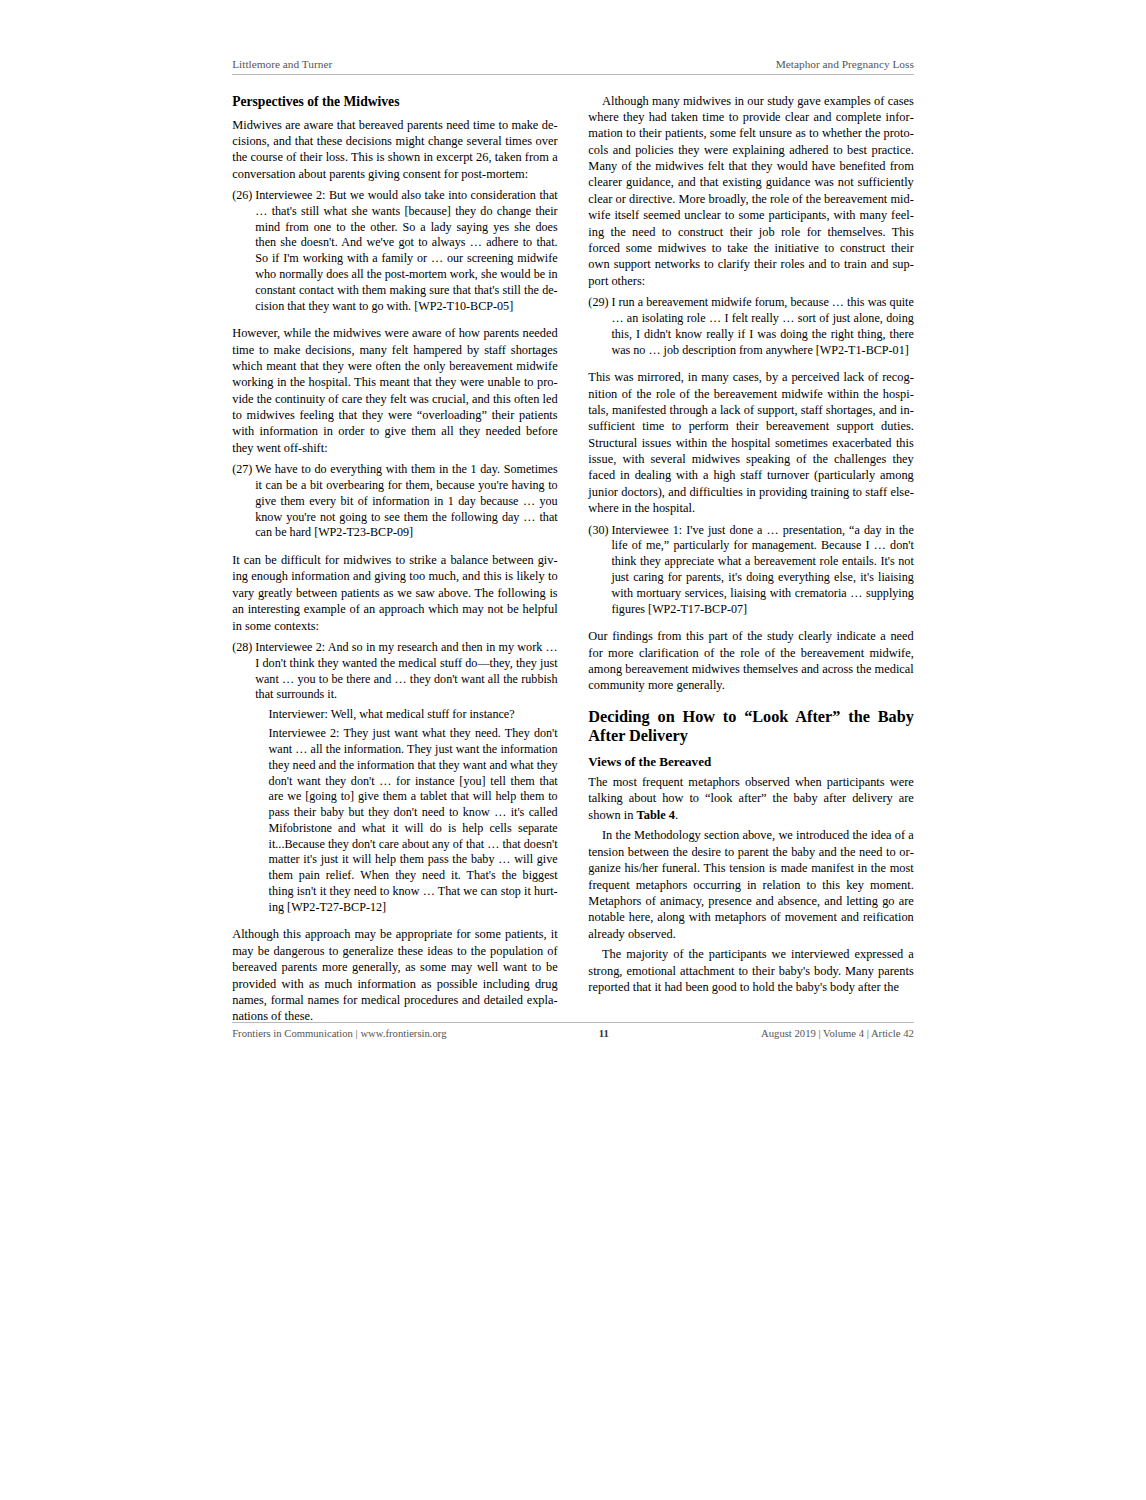Littlemore and Turner
Metaphor and Pregnancy Loss
Perspectives of the Midwives
Midwives are aware that bereaved parents need time to make decisions, and that these decisions might change several times over the course of their loss. This is shown in excerpt 26, taken from a conversation about parents giving consent for post-mortem:
(26)
Interviewee 2: But we would also take into consideration that … that's still what she wants [because] they do change their mind from one to the other. So a lady saying yes she does then she doesn't. And we've got to always … adhere to that. So if I'm working with a family or … our screening midwife who normally does all the post-mortem work, she would be in constant contact with them making sure that that's still the decision that they want to go with. [WP2-T10-BCP-05]
However, while the midwives were aware of how parents needed time to make decisions, many felt hampered by staff shortages which meant that they were often the only bereavement midwife working in the hospital. This meant that they were unable to provide the continuity of care they felt was crucial, and this often led to midwives feeling that they were “overloading” their patients with information in order to give them all they needed before they went off-shift:
(27)
We have to do everything with them in the 1 day. Sometimes it can be a bit overbearing for them, because you're having to give them every bit of information in 1 day because … you know you're not going to see them the following day … that can be hard [WP2-T23-BCP-09]
It can be difficult for midwives to strike a balance between giving enough information and giving too much, and this is likely to vary greatly between patients as we saw above. The following is an interesting example of an approach which may not be helpful in some contexts:
(28)
Interviewee 2: And so in my research and then in my work … I don't think they wanted the medical stuff do—they, they just want … you to be there and … they don't want all the rubbish that surrounds it.
Interviewer: Well, what medical stuff for instance?
Interviewee 2: They just want what they need. They don't want … all the information. They just want the information they need and the information that they want and what they don't want they don't … for instance [you] tell them that are we [going to] give them a tablet that will help them to pass their baby but they don't need to know … it's called Mifobristone and what it will do is help cells separate it...Because they don't care about any of that … that doesn't matter it's just it will help them pass the baby … will give them pain relief. When they need it. That's the biggest thing isn't it they need to know … That we can stop it hurting [WP2-T27-BCP-12]
Although this approach may be appropriate for some patients, it may be dangerous to generalize these ideas to the population of bereaved parents more generally, as some may well want to be provided with as much information as possible including drug names, formal names for medical procedures and detailed explanations of these.
Although many midwives in our study gave examples of cases where they had taken time to provide clear and complete information to their patients, some felt unsure as to whether the protocols and policies they were explaining adhered to best practice. Many of the midwives felt that they would have benefited from clearer guidance, and that existing guidance was not sufficiently clear or directive. More broadly, the role of the bereavement midwife itself seemed unclear to some participants, with many feeling the need to construct their job role for themselves. This forced some midwives to take the initiative to construct their own support networks to clarify their roles and to train and support others:
(29)
I run a bereavement midwife forum, because … this was quite … an isolating role … I felt really … sort of just alone, doing this, I didn't know really if I was doing the right thing, there was no … job description from anywhere [WP2-T1-BCP-01]
This was mirrored, in many cases, by a perceived lack of recognition of the role of the bereavement midwife within the hospitals, manifested through a lack of support, staff shortages, and insufficient time to perform their bereavement support duties. Structural issues within the hospital sometimes exacerbated this issue, with several midwives speaking of the challenges they faced in dealing with a high staff turnover (particularly among junior doctors), and difficulties in providing training to staff elsewhere in the hospital.
(30)
Interviewee 1: I've just done a … presentation, “a day in the life of me,” particularly for management. Because I … don't think they appreciate what a bereavement role entails. It's not just caring for parents, it's doing everything else, it's liaising with mortuary services, liaising with crematoria … supplying figures [WP2-T17-BCP-07]
Our findings from this part of the study clearly indicate a need for more clarification of the role of the bereavement midwife, among bereavement midwives themselves and across the medical community more generally.
Deciding on How to “Look After” the Baby After Delivery
Views of the Bereaved
The most frequent metaphors observed when participants were talking about how to “look after” the baby after delivery are shown in Table 4.
In the Methodology section above, we introduced the idea of a tension between the desire to parent the baby and the need to organize his/her funeral. This tension is made manifest in the most frequent metaphors occurring in relation to this key moment. Metaphors of animacy, presence and absence, and letting go are notable here, along with metaphors of movement and reification already observed.
The majority of the participants we interviewed expressed a strong, emotional attachment to their baby's body. Many parents reported that it had been good to hold the baby's body after the
Frontiers in Communication | www.frontiersin.org
11
August 2019 | Volume 4 | Article 42